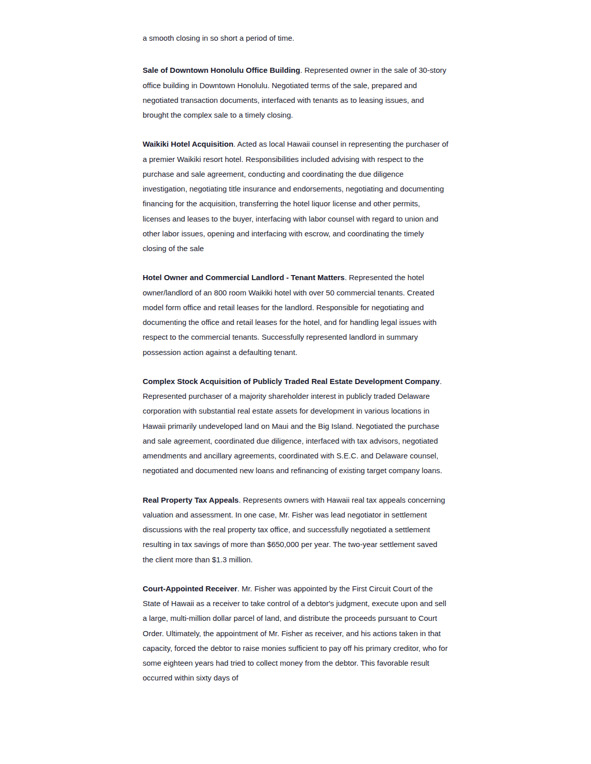a smooth closing in so short a period of time.
Sale of Downtown Honolulu Office Building. Represented owner in the sale of 30-story office building in Downtown Honolulu. Negotiated terms of the sale, prepared and negotiated transaction documents, interfaced with tenants as to leasing issues, and brought the complex sale to a timely closing.
Waikiki Hotel Acquisition. Acted as local Hawaii counsel in representing the purchaser of a premier Waikiki resort hotel. Responsibilities included advising with respect to the purchase and sale agreement, conducting and coordinating the due diligence investigation, negotiating title insurance and endorsements, negotiating and documenting financing for the acquisition, transferring the hotel liquor license and other permits, licenses and leases to the buyer, interfacing with labor counsel with regard to union and other labor issues, opening and interfacing with escrow, and coordinating the timely closing of the sale
Hotel Owner and Commercial Landlord - Tenant Matters. Represented the hotel owner/landlord of an 800 room Waikiki hotel with over 50 commercial tenants. Created model form office and retail leases for the landlord. Responsible for negotiating and documenting the office and retail leases for the hotel, and for handling legal issues with respect to the commercial tenants. Successfully represented landlord in summary possession action against a defaulting tenant.
Complex Stock Acquisition of Publicly Traded Real Estate Development Company. Represented purchaser of a majority shareholder interest in publicly traded Delaware corporation with substantial real estate assets for development in various locations in Hawaii primarily undeveloped land on Maui and the Big Island. Negotiated the purchase and sale agreement, coordinated due diligence, interfaced with tax advisors, negotiated amendments and ancillary agreements, coordinated with S.E.C. and Delaware counsel, negotiated and documented new loans and refinancing of existing target company loans.
Real Property Tax Appeals. Represents owners with Hawaii real tax appeals concerning valuation and assessment. In one case, Mr. Fisher was lead negotiator in settlement discussions with the real property tax office, and successfully negotiated a settlement resulting in tax savings of more than $650,000 per year. The two-year settlement saved the client more than $1.3 million.
Court-Appointed Receiver. Mr. Fisher was appointed by the First Circuit Court of the State of Hawaii as a receiver to take control of a debtor's judgment, execute upon and sell a large, multi-million dollar parcel of land, and distribute the proceeds pursuant to Court Order. Ultimately, the appointment of Mr. Fisher as receiver, and his actions taken in that capacity, forced the debtor to raise monies sufficient to pay off his primary creditor, who for some eighteen years had tried to collect money from the debtor. This favorable result occurred within sixty days of